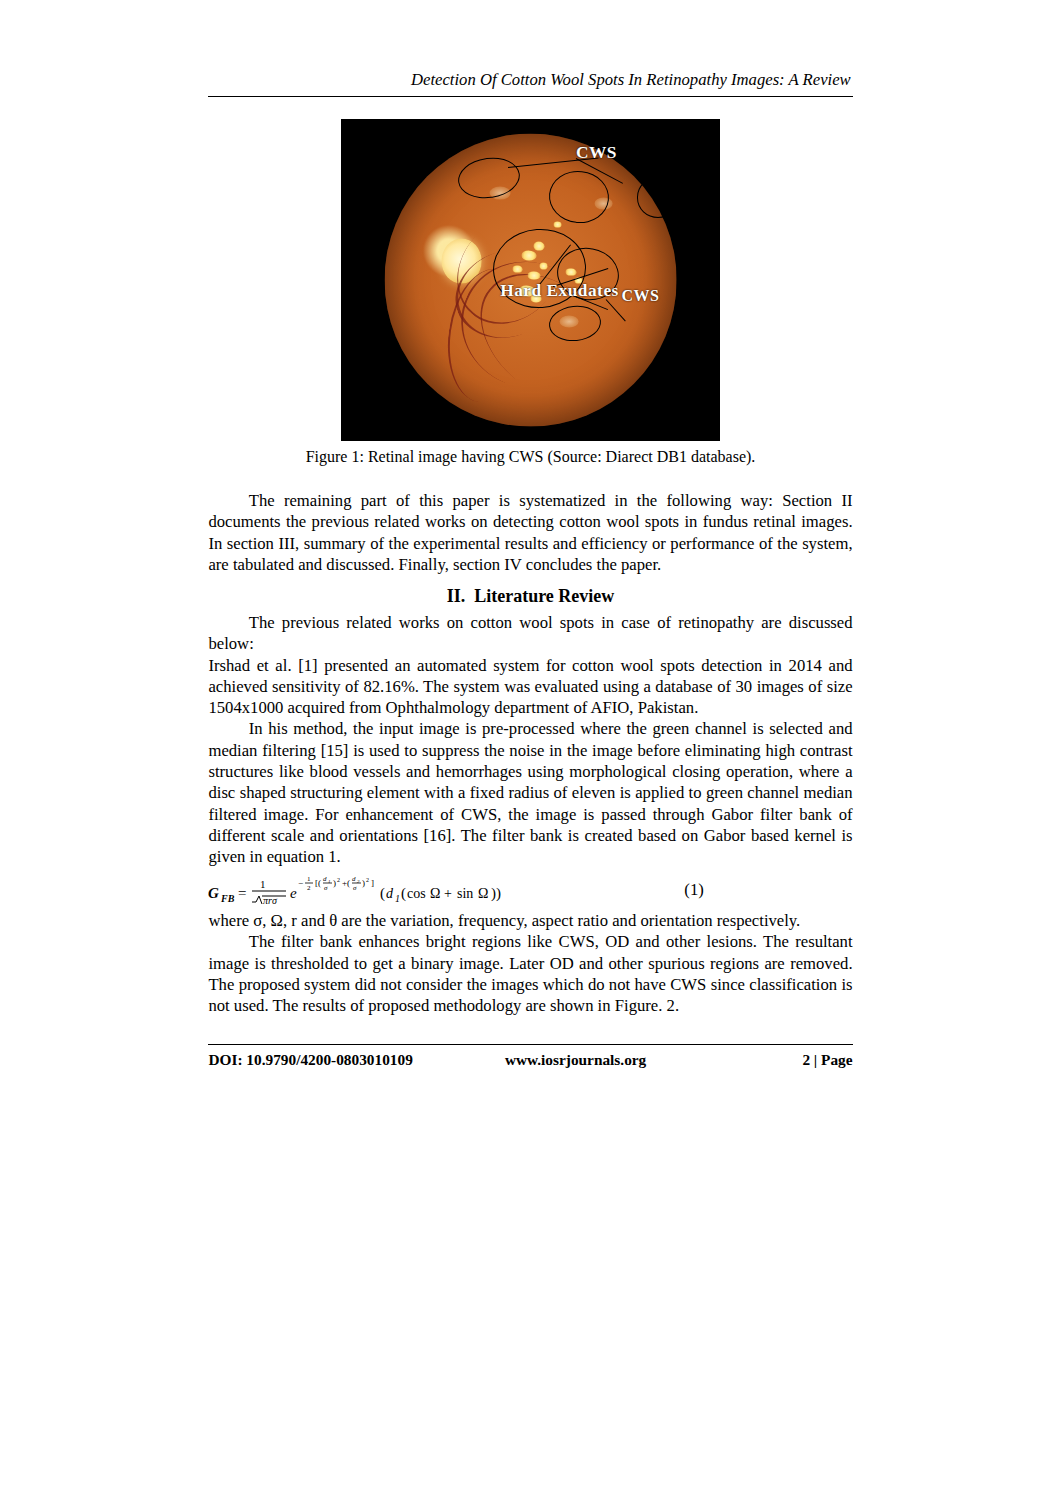Detection Of Cotton Wool Spots In Retinopathy Images: A Review
CWS
Hard Exudates
CWS
Figure 1: Retinal image having CWS (Source: Diarect DB1 database).
The remaining part of this paper is systematized in the following way: Section II documents the previous related works on detecting cotton wool spots in fundus retinal images. In section III, summary of the experimental results and efficiency or performance of the system, are tabulated and discussed. Finally, section IV concludes the paper.
II. Literature Review
The previous related works on cotton wool spots in case of retinopathy are discussed below:
Irshad et al. [1] presented an automated system for cotton wool spots detection in 2014 and achieved sensitivity of 82.16%. The system was evaluated using a database of 30 images of size 1504x1000 acquired from Ophthalmology department of AFIO, Pakistan.
In his method, the input image is pre-processed where the green channel is selected and median filtering [15] is used to suppress the noise in the image before eliminating high contrast structures like blood vessels and hemorrhages using morphological closing operation, where a disc shaped structuring element with a fixed radius of eleven is applied to green channel median filtered image. For enhancement of CWS, the image is passed through Gabor filter bank of different scale and orientations [16]. The filter bank is created based on Gabor based kernel is given in equation 1.
G FB = 1 πrσ e − 1 2 [( d 1 σ ) 2 +( d 2 σ ) 2 ] ( d 1 ( cos Ω + sin Ω ))
(1)
where σ, Ω, r and θ are the variation, frequency, aspect ratio and orientation respectively.
The filter bank enhances bright regions like CWS, OD and other lesions. The resultant image is thresholded to get a binary image. Later OD and other spurious regions are removed. The proposed system did not consider the images which do not have CWS since classification is not used. The results of proposed methodology are shown in Figure. 2.
DOI: 10.9790/4200-0803010109
www.iosrjournals.org
2 | Page